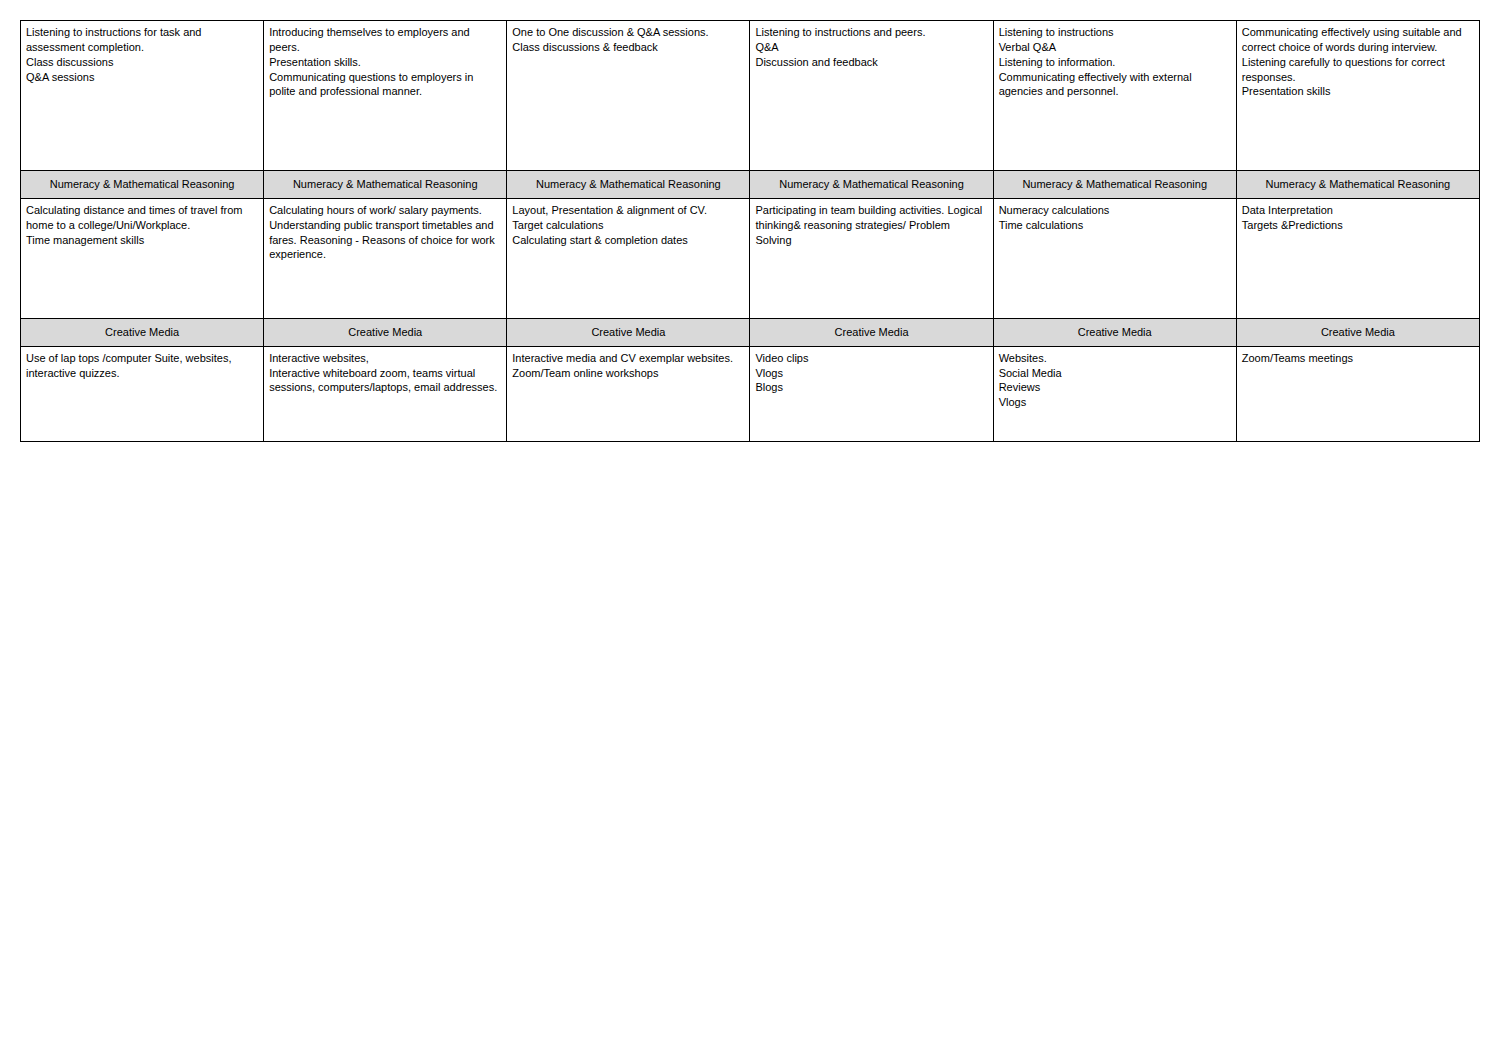| Listening to instructions for task and assessment completion. Class discussions Q&A sessions | Introducing themselves to employers and peers. Presentation skills. Communicating questions to employers in polite and professional manner. | One to One discussion & Q&A sessions. Class discussions & feedback | Listening to instructions and peers. Q&A Discussion and feedback | Listening to instructions Verbal Q&A Listening to information. Communicating effectively with external agencies and personnel. | Communicating effectively using suitable and correct choice of words during interview. Listening carefully to questions for correct responses. Presentation skills |
| Numeracy & Mathematical Reasoning | Numeracy & Mathematical Reasoning | Numeracy & Mathematical Reasoning | Numeracy & Mathematical Reasoning | Numeracy & Mathematical Reasoning | Numeracy & Mathematical Reasoning |
| Calculating distance and times of travel from home to a college/Uni/Workplace. Time management skills | Calculating hours of work/ salary payments. Understanding public transport timetables and fares. Reasoning - Reasons of choice for work experience. | Layout, Presentation & alignment of CV. Target calculations Calculating start & completion dates | Participating in team building activities. Logical thinking& reasoning strategies/ Problem Solving | Numeracy calculations Time calculations | Data Interpretation Targets &Predictions |
| Creative Media | Creative Media | Creative Media | Creative Media | Creative Media | Creative Media |
| Use of lap tops /computer Suite, websites, interactive quizzes. | Interactive websites, Interactive whiteboard zoom, teams virtual sessions, computers/laptops, email addresses. | Interactive media and CV exemplar websites. Zoom/Team online workshops | Video clips Vlogs Blogs | Websites. Social Media Reviews Vlogs | Zoom/Teams meetings |